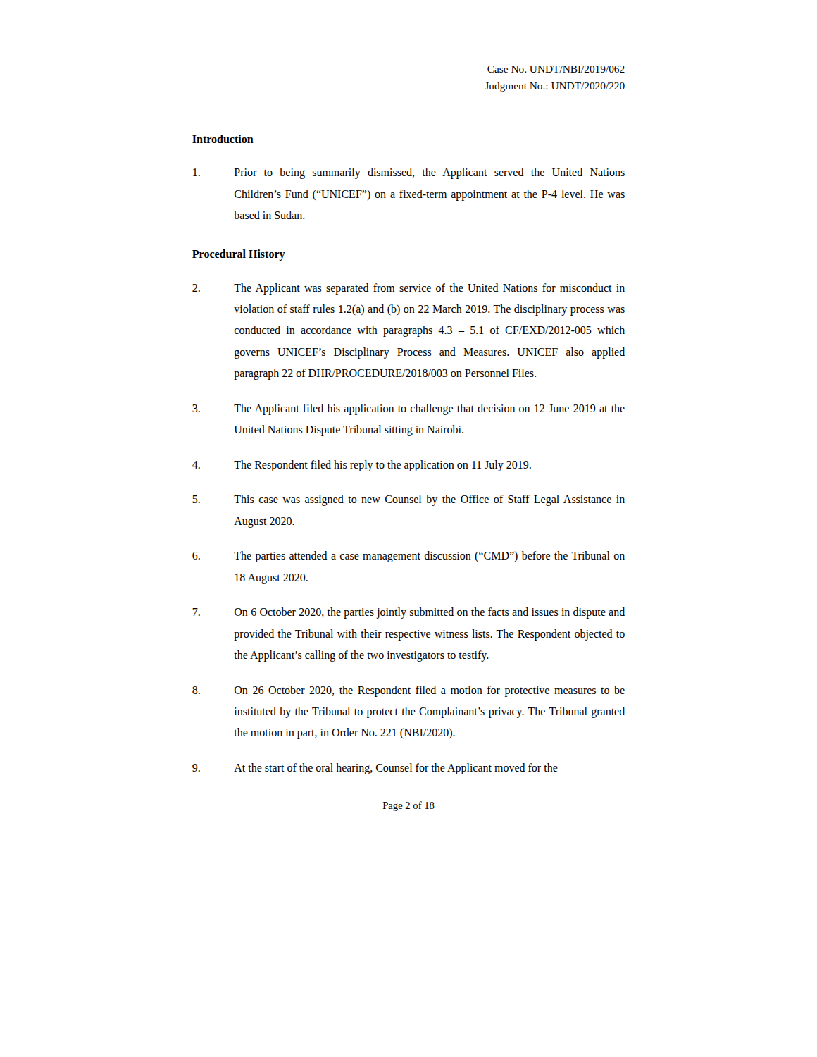Case No. UNDT/NBI/2019/062
Judgment No.: UNDT/2020/220
Introduction
1. Prior to being summarily dismissed, the Applicant served the United Nations Children’s Fund (“UNICEF”) on a fixed-term appointment at the P-4 level. He was based in Sudan.
Procedural History
2. The Applicant was separated from service of the United Nations for misconduct in violation of staff rules 1.2(a) and (b) on 22 March 2019. The disciplinary process was conducted in accordance with paragraphs 4.3 – 5.1 of CF/EXD/2012-005 which governs UNICEF’s Disciplinary Process and Measures. UNICEF also applied paragraph 22 of DHR/PROCEDURE/2018/003 on Personnel Files.
3. The Applicant filed his application to challenge that decision on 12 June 2019 at the United Nations Dispute Tribunal sitting in Nairobi.
4. The Respondent filed his reply to the application on 11 July 2019.
5. This case was assigned to new Counsel by the Office of Staff Legal Assistance in August 2020.
6. The parties attended a case management discussion (“CMD”) before the Tribunal on 18 August 2020.
7. On 6 October 2020, the parties jointly submitted on the facts and issues in dispute and provided the Tribunal with their respective witness lists. The Respondent objected to the Applicant’s calling of the two investigators to testify.
8. On 26 October 2020, the Respondent filed a motion for protective measures to be instituted by the Tribunal to protect the Complainant’s privacy. The Tribunal granted the motion in part, in Order No. 221 (NBI/2020).
9. At the start of the oral hearing, Counsel for the Applicant moved for the
Page 2 of 18